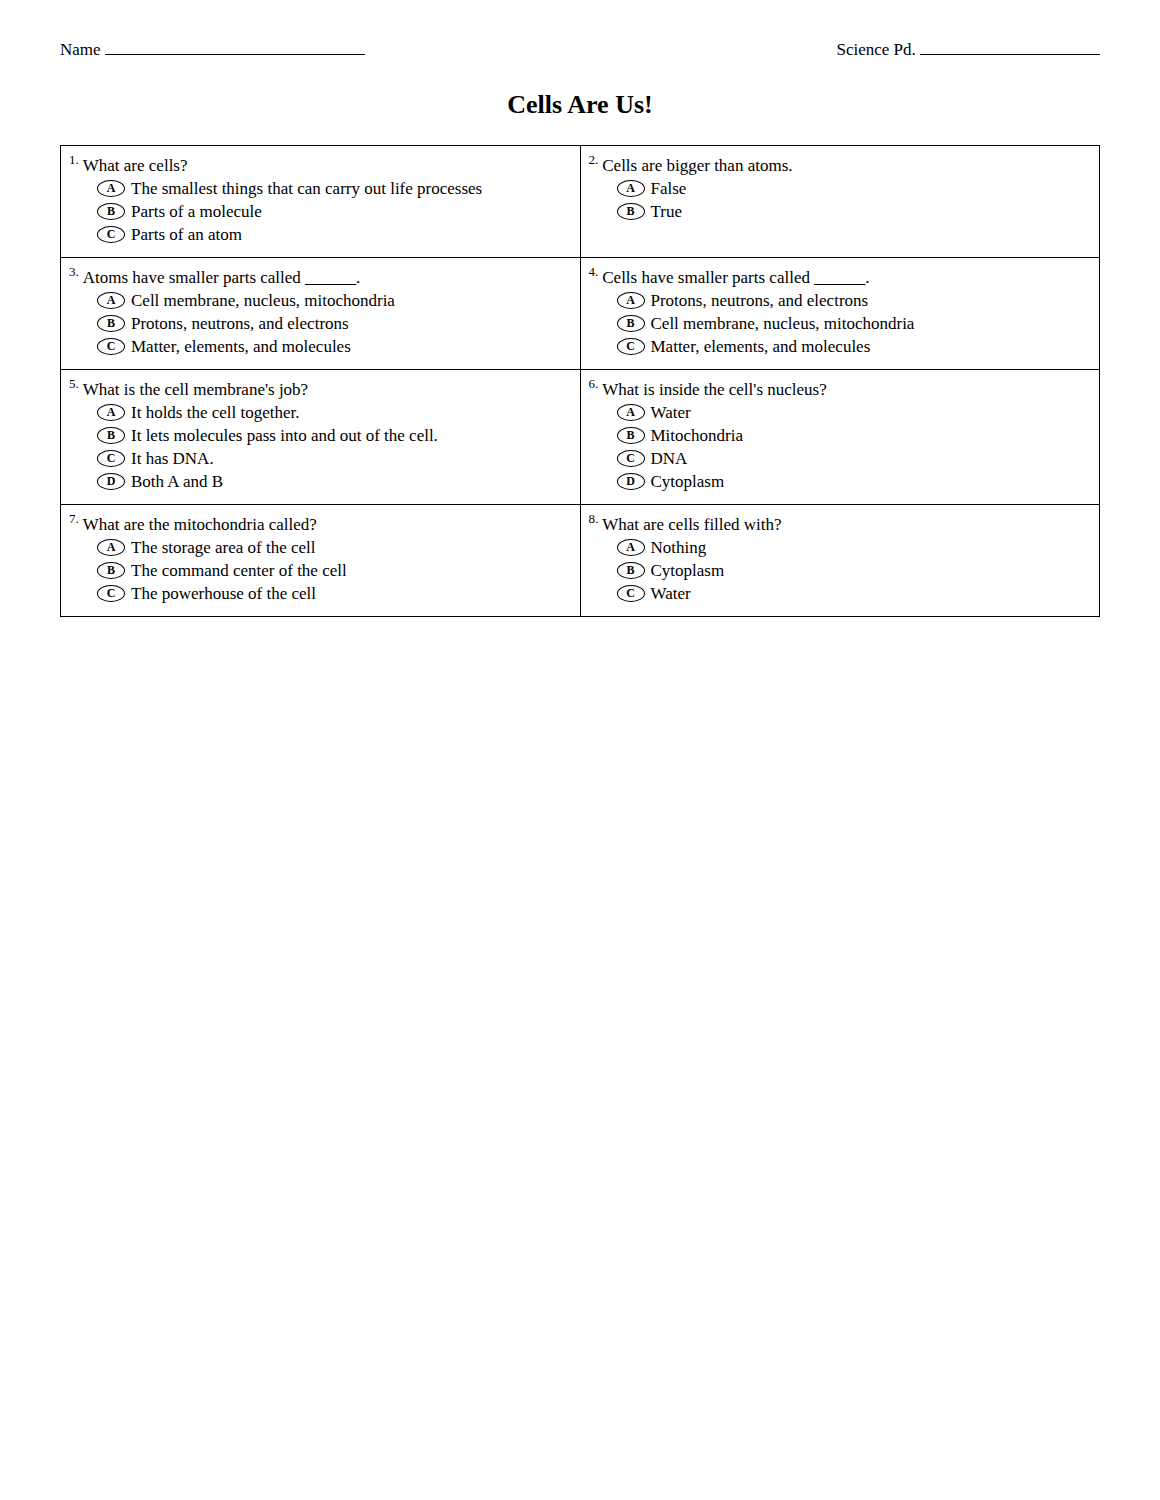Name Science Pd.
Cells Are Us!
| 1. What are cells? A The smallest things that can carry out life processes B Parts of a molecule C Parts of an atom | 2. Cells are bigger than atoms. A False B True |
| 3. Atoms have smaller parts called ______. A Cell membrane, nucleus, mitochondria B Protons, neutrons, and electrons C Matter, elements, and molecules | 4. Cells have smaller parts called ______. A Protons, neutrons, and electrons B Cell membrane, nucleus, mitochondria C Matter, elements, and molecules |
| 5. What is the cell membrane's job? A It holds the cell together. B It lets molecules pass into and out of the cell. C It has DNA. D Both A and B | 6. What is inside the cell's nucleus? A Water B Mitochondria C DNA D Cytoplasm |
| 7. What are the mitochondria called? A The storage area of the cell B The command center of the cell C The powerhouse of the cell | 8. What are cells filled with? A Nothing B Cytoplasm C Water |